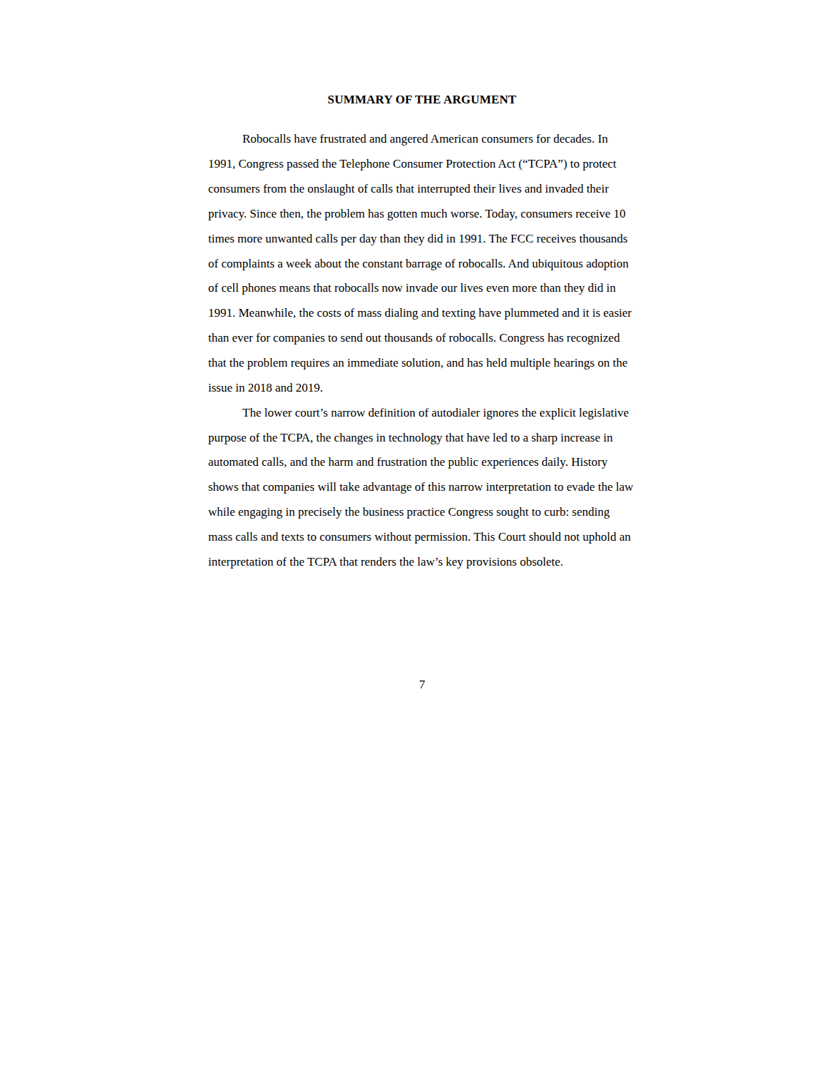Summary of the Argument
Robocalls have frustrated and angered American consumers for decades. In 1991, Congress passed the Telephone Consumer Protection Act (“TCPA”) to protect consumers from the onslaught of calls that interrupted their lives and invaded their privacy. Since then, the problem has gotten much worse. Today, consumers receive 10 times more unwanted calls per day than they did in 1991. The FCC receives thousands of complaints a week about the constant barrage of robocalls. And ubiquitous adoption of cell phones means that robocalls now invade our lives even more than they did in 1991. Meanwhile, the costs of mass dialing and texting have plummeted and it is easier than ever for companies to send out thousands of robocalls. Congress has recognized that the problem requires an immediate solution, and has held multiple hearings on the issue in 2018 and 2019.
The lower court’s narrow definition of autodialer ignores the explicit legislative purpose of the TCPA, the changes in technology that have led to a sharp increase in automated calls, and the harm and frustration the public experiences daily. History shows that companies will take advantage of this narrow interpretation to evade the law while engaging in precisely the business practice Congress sought to curb: sending mass calls and texts to consumers without permission. This Court should not uphold an interpretation of the TCPA that renders the law’s key provisions obsolete.
7